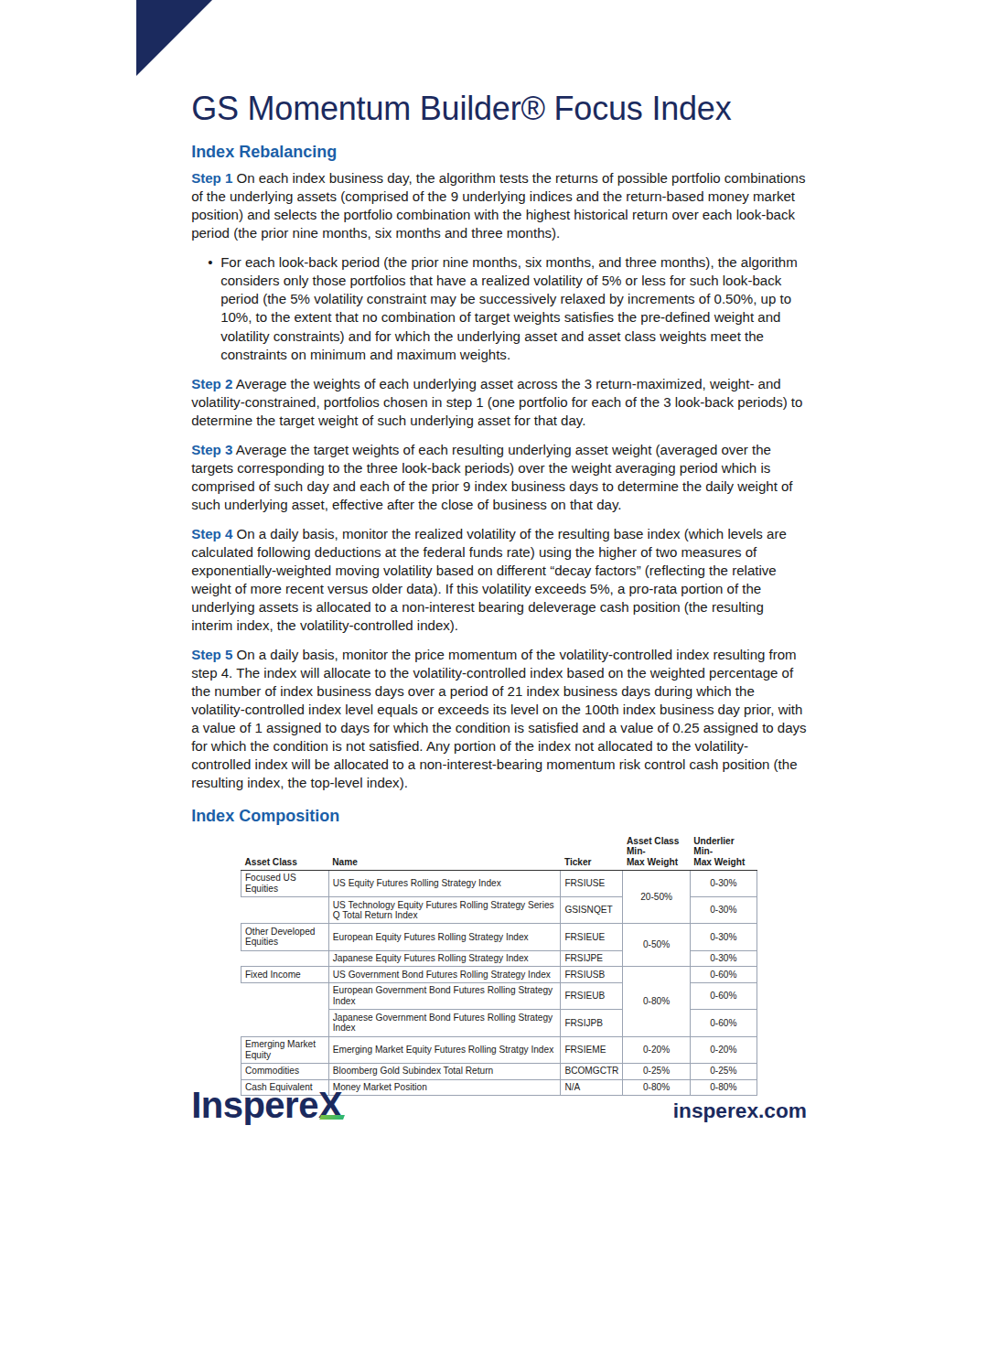GS Momentum Builder® Focus Index
Index Rebalancing
Step 1 On each index business day, the algorithm tests the returns of possible portfolio combinations of the underlying assets (comprised of the 9 underlying indices and the return-based money market position) and selects the portfolio combination with the highest historical return over each look-back period (the prior nine months, six months and three months).
For each look-back period (the prior nine months, six months, and three months), the algorithm considers only those portfolios that have a realized volatility of 5% or less for such look-back period (the 5% volatility constraint may be successively relaxed by increments of 0.50%, up to 10%, to the extent that no combination of target weights satisfies the pre-defined weight and volatility constraints) and for which the underlying asset and asset class weights meet the constraints on minimum and maximum weights.
Step 2 Average the weights of each underlying asset across the 3 return-maximized, weight- and volatility-constrained, portfolios chosen in step 1 (one portfolio for each of the 3 look-back periods) to determine the target weight of such underlying asset for that day.
Step 3 Average the target weights of each resulting underlying asset weight (averaged over the targets corresponding to the three look-back periods) over the weight averaging period which is comprised of such day and each of the prior 9 index business days to determine the daily weight of such underlying asset, effective after the close of business on that day.
Step 4 On a daily basis, monitor the realized volatility of the resulting base index (which levels are calculated following deductions at the federal funds rate) using the higher of two measures of exponentially-weighted moving volatility based on different “decay factors” (reflecting the relative weight of more recent versus older data). If this volatility exceeds 5%, a pro-rata portion of the underlying assets is allocated to a non-interest bearing deleverage cash position (the resulting interim index, the volatility-controlled index).
Step 5 On a daily basis, monitor the price momentum of the volatility-controlled index resulting from step 4. The index will allocate to the volatility-controlled index based on the weighted percentage of the number of index business days over a period of 21 index business days during which the volatility-controlled index level equals or exceeds its level on the 100th index business day prior, with a value of 1 assigned to days for which the condition is satisfied and a value of 0.25 assigned to days for which the condition is not satisfied. Any portion of the index not allocated to the volatility-controlled index will be allocated to a non-interest-bearing momentum risk control cash position (the resulting index, the top-level index).
Index Composition
| Asset Class | Name | Ticker | Asset Class Min- Max Weight | Underlier Min- Max Weight |
| --- | --- | --- | --- | --- |
| Focused US Equities | US Equity Futures Rolling Strategy Index | FRSIUSE | 20-50% | 0-30% |
| | US Technology Equity Futures Rolling Strategy Series Q Total Return Index | GSISNQET | 0-30% |
| Other Developed Equities | European Equity Futures Rolling Strategy Index | FRSIEUE | 0-50% | 0-30% |
| | Japanese Equity Futures Rolling Strategy Index | FRSIJPE | 0-30% |
| Fixed Income | US Government Bond Futures Rolling Strategy Index | FRSIUSB | 0-80% | 0-60% |
| | European Government Bond Futures Rolling Strategy Index | FRSIEUB | 0-60% |
| | Japanese Government Bond Futures Rolling Strategy Index | FRSIJPB | 0-60% |
| Emerging Market Equity | Emerging Market Equity Futures Rolling Stratgy Index | FRSIEME | 0-20% | 0-20% |
| Commodities | Bloomberg Gold Subindex Total Return | BCOMGCTR | 0-25% | 0-25% |
| Cash Equivalent | Money Market Position | N/A | 0-80% | 0-80% |
InspereX
insperex.com